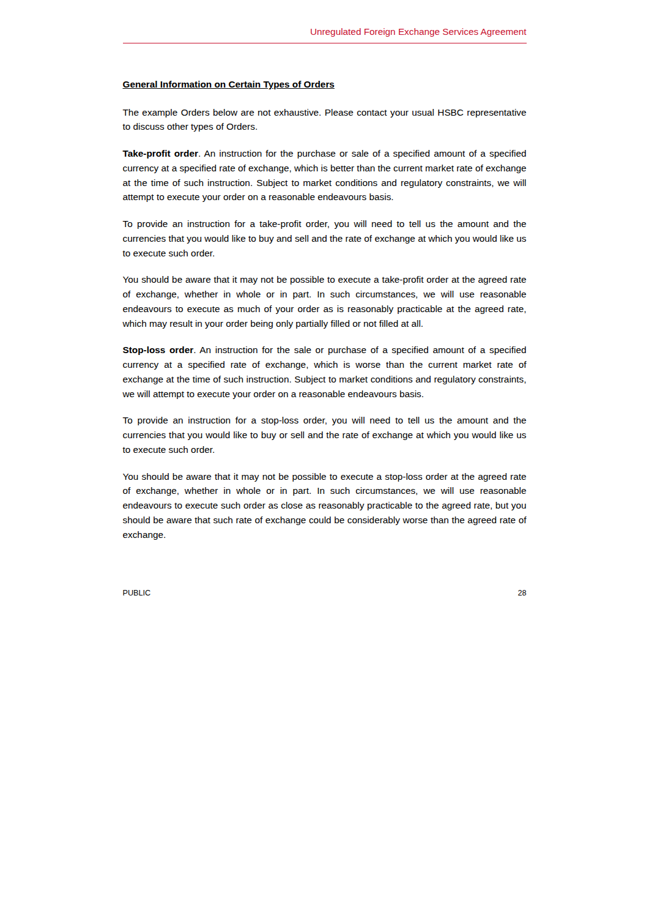Unregulated Foreign Exchange Services Agreement
General Information on Certain Types of Orders
The example Orders below are not exhaustive. Please contact your usual HSBC representative to discuss other types of Orders.
Take-profit order. An instruction for the purchase or sale of a specified amount of a specified currency at a specified rate of exchange, which is better than the current market rate of exchange at the time of such instruction. Subject to market conditions and regulatory constraints, we will attempt to execute your order on a reasonable endeavours basis.
To provide an instruction for a take-profit order, you will need to tell us the amount and the currencies that you would like to buy and sell and the rate of exchange at which you would like us to execute such order.
You should be aware that it may not be possible to execute a take-profit order at the agreed rate of exchange, whether in whole or in part. In such circumstances, we will use reasonable endeavours to execute as much of your order as is reasonably practicable at the agreed rate, which may result in your order being only partially filled or not filled at all.
Stop-loss order. An instruction for the sale or purchase of a specified amount of a specified currency at a specified rate of exchange, which is worse than the current market rate of exchange at the time of such instruction. Subject to market conditions and regulatory constraints, we will attempt to execute your order on a reasonable endeavours basis.
To provide an instruction for a stop-loss order, you will need to tell us the amount and the currencies that you would like to buy or sell and the rate of exchange at which you would like us to execute such order.
You should be aware that it may not be possible to execute a stop-loss order at the agreed rate of exchange, whether in whole or in part. In such circumstances, we will use reasonable endeavours to execute such order as close as reasonably practicable to the agreed rate, but you should be aware that such rate of exchange could be considerably worse than the agreed rate of exchange.
PUBLIC 28